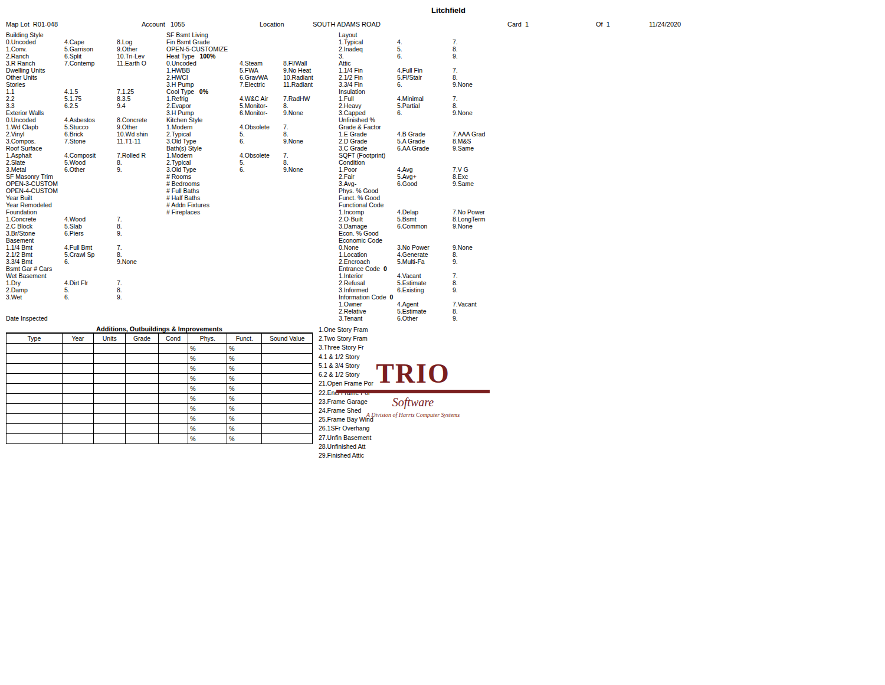Litchfield
Map Lot R01-048
Account 1055
Location
SOUTH ADAMS ROAD
Card 1
Of 1
11/24/2020
| Building Style | | | SF Bsmt Living | | | Layout | | | |
| 0.Uncoded | 4.Cape | 8.Log | Fin Bsmt Grade | | | 1.Typical | 4. | 7. | |
| 1.Conv. | 5.Garrison | 9.Other | OPEN-5-CUSTOMIZE | | | 2.Inadeq | 5. | 8. | |
| 2.Ranch | 6.Split | 10.Tri-Lev | Heat Type 100% | | | 3. | 6. | 9. | |
| 3.R Ranch | 7.Contemp | 11.Earth O | 0.Uncoded | 4.Steam | 8.Fl/Wall | Attic | | | |
| Dwelling Units | | | 1.HWBB | 5.FWA | 9.No Heat | 1.1/4 Fin | 4.Full Fin | 7. | |
| Other Units | | | 2.HWCI | 6.GravWA | 10.Radiant | 2.1/2 Fin | 5.Fl/Stair | 8. | |
| Stories | | | 3.H Pump | 7.Electric | 11.Radiant | 3.3/4 Fin | 6. | 9.None | |
| 1.1 | 4.1.5 | 7.1.25 | Cool Type 0% | | | Insulation | | | |
| 2.2 | 5.1.75 | 8.3.5 | 1.Refrig | 4.W&C Air | 7.RadHW | 1.Full | 4.Minimal | 7. | |
| 3.3 | 6.2.5 | 9.4 | 2.Evapor | 5.Monitor- | 8. | 2.Heavy | 5.Partial | 8. | |
| Exterior Walls | | | 3.H Pump | 6.Monitor- | 9.None | 3.Capped | 6. | 9.None | |
| 0.Uncoded | 4.Asbestos | 8.Concrete | Kitchen Style | | | Unfinished % | | | |
| 1.Wd Clapb | 5.Stucco | 9.Other | 1.Modern | 4.Obsolete | 7. | Grade & Factor | | | |
| 2.Vinyl | 6.Brick | 10.Wd shin | 2.Typical | 5. | 8. | 1.E Grade | 4.B Grade | 7.AAA Grad | |
| 3.Compos. | 7.Stone | 11.T1-11 | 3.Old Type | 6. | 9.None | 2.D Grade | 5.A Grade | 8.M&S | |
| Roof Surface | | | Bath(s) Style | | | 3.C Grade | 6.AA Grade | 9.Same | |
| 1.Asphalt | 4.Composit | 7.Rolled R | 1.Modern | 4.Obsolete | 7. | SQFT (Footprint) | | | |
| 2.Slate | 5.Wood | 8. | 2.Typical | 5. | 8. | Condition | | | |
| 3.Metal | 6.Other | 9. | 3.Old Type | 6. | 9.None | 1.Poor | 4.Avg | 7.V G | |
| SF Masonry Trim | | | # Rooms | | | 2.Fair | 5.Avg+ | 8.Exc | |
| OPEN-3-CUSTOM | | | # Bedrooms | | | 3.Avg- | 6.Good | 9.Same | |
| OPEN-4-CUSTOM | | | # Full Baths | | | Phys. % Good | | | |
| Year Built | | | # Half Baths | | | Funct. % Good | | | |
| Year Remodeled | | | # Addn Fixtures | | | Functional Code | | | |
| Foundation | | | # Fireplaces | | | 1.Incomp | 4.Delap | 7.No Power | |
| 1.Concrete | 4.Wood | 7. | | | | 2.O-Built | 5.Bsmt | 8.LongTerm | |
| 2.C Block | 5.Slab | 8. | | | | 3.Damage | 6.Common | 9.None | |
| 3.Br/Stone | 6.Piers | 9. | | | | Econ. % Good | | | |
| Basement | | | | | | Economic Code | | | |
| 1.1/4 Bmt | 4.Full Bmt | 7. | | | | 0.None | 3.No Power | 9.None | |
| 2.1/2 Bmt | 5.Crawl Sp | 8. | | | | 1.Location | 4.Generate | 8. | |
| 3.3/4 Bmt | 6. | 9.None | | | | 2.Encroach | 5.Multi-Fa | 9. | |
| Bsmt Gar # Cars | | | | | | Entrance Code 0 | | | |
| Wet Basement | | | | | | 1.Interior | 4.Vacant | 7. | |
| 1.Dry | 4.Dirt Flr | 7. | | | | 2.Refusal | 5.Estimate | 8. | |
| 2.Damp | 5. | 8. | | | | 3.Informed | 6.Existing | 9. | |
| 3.Wet | 6. | 9. | | | | Information Code 0 | | | |
| | | | | | | 1.Owner | 4.Agent | 7.Vacant | |
| | | | | | | 2.Relative | 5.Estimate | 8. | |
| Date Inspected | | | | | | 3.Tenant | 6.Other | 9. | |
TRIO
Software
A Division of Harris Computer Systems
Additions, Outbuildings & Improvements
| Type | Year | Units | Grade | Cond | Phys. | Funct. | Sound Value |
| --- | --- | --- | --- | --- | --- | --- | --- |
| | | | | | % | % | |
| | | | | | % | % | |
| | | | | | % | % | |
| | | | | | % | % | |
| | | | | | % | % | |
| | | | | | % | % | |
| | | | | | % | % | |
| | | | | | % | % | |
| | | | | | % | % | |
| | | | | | % | % | |
1.One Story Fram
2.Two Story Fram
3.Three Story Fr
4.1 & 1/2 Story
5.1 & 3/4 Story
6.2 & 1/2 Story
21.Open Frame Por
22.Encl Frame Por
23.Frame Garage
24.Frame Shed
25.Frame Bay Wind
26.1SFr Overhang
27.Unfin Basement
28.Unfinished Att
29.Finished Attic